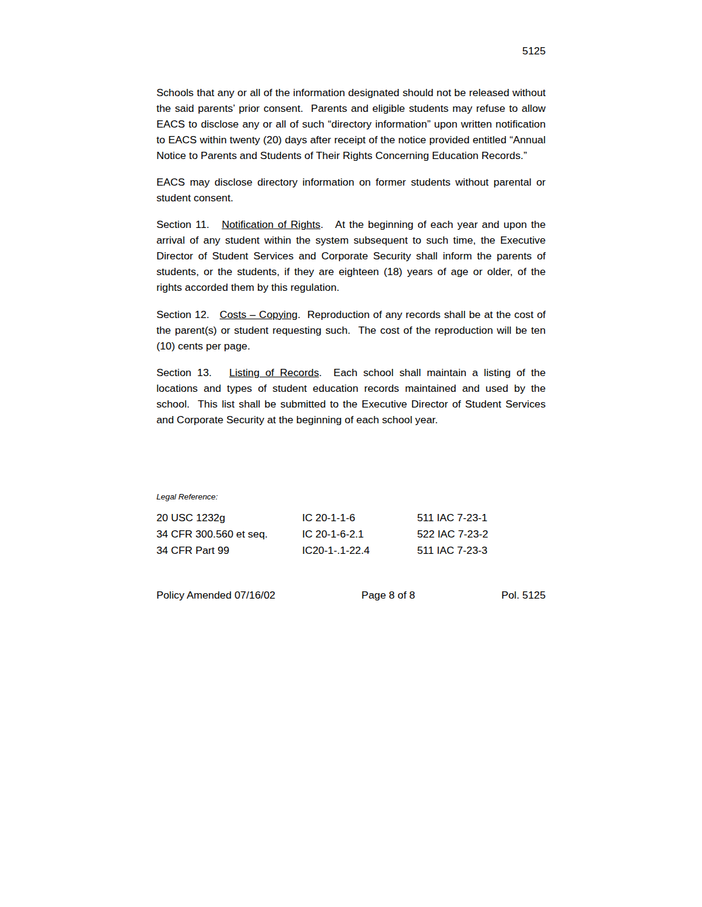5125
Schools that any or all of the information designated should not be released without the said parents’ prior consent. Parents and eligible students may refuse to allow EACS to disclose any or all of such “directory information” upon written notification to EACS within twenty (20) days after receipt of the notice provided entitled “Annual Notice to Parents and Students of Their Rights Concerning Education Records.”
EACS may disclose directory information on former students without parental or student consent.
Section 11. Notification of Rights. At the beginning of each year and upon the arrival of any student within the system subsequent to such time, the Executive Director of Student Services and Corporate Security shall inform the parents of students, or the students, if they are eighteen (18) years of age or older, of the rights accorded them by this regulation.
Section 12. Costs – Copying. Reproduction of any records shall be at the cost of the parent(s) or student requesting such. The cost of the reproduction will be ten (10) cents per page.
Section 13. Listing of Records. Each school shall maintain a listing of the locations and types of student education records maintained and used by the school. This list shall be submitted to the Executive Director of Student Services and Corporate Security at the beginning of each school year.
Legal Reference:
| 20 USC 1232g | IC 20-1-1-6 | 511 IAC 7-23-1 |
| 34 CFR 300.560 et seq. | IC 20-1-6-2.1 | 522 IAC 7-23-2 |
| 34 CFR Part 99 | IC20-1-.1-22.4 | 511 IAC 7-23-3 |
Policy Amended 07/16/02
Page 8 of 8
Pol. 5125